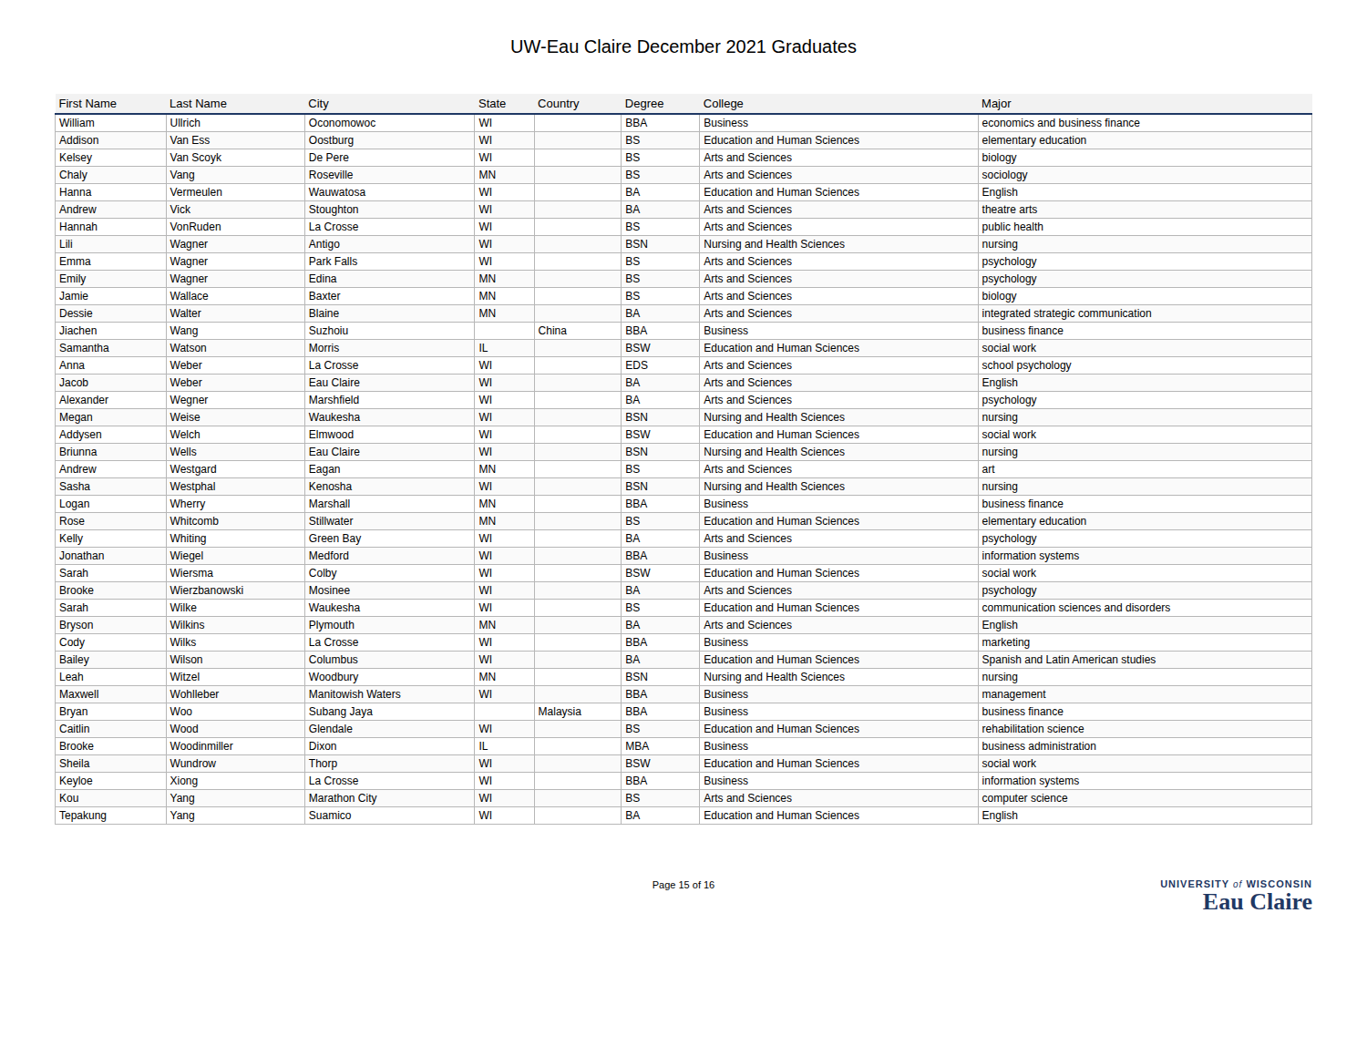UW-Eau Claire December 2021 Graduates
| First Name | Last Name | City | State | Country | Degree | College | Major |
| --- | --- | --- | --- | --- | --- | --- | --- |
| William | Ullrich | Oconomowoc | WI | | BBA | Business | economics and business finance |
| Addison | Van Ess | Oostburg | WI | | BS | Education and Human Sciences | elementary education |
| Kelsey | Van Scoyk | De Pere | WI | | BS | Arts and Sciences | biology |
| Chaly | Vang | Roseville | MN | | BS | Arts and Sciences | sociology |
| Hanna | Vermeulen | Wauwatosa | WI | | BA | Education and Human Sciences | English |
| Andrew | Vick | Stoughton | WI | | BA | Arts and Sciences | theatre arts |
| Hannah | VonRuden | La Crosse | WI | | BS | Arts and Sciences | public health |
| Lili | Wagner | Antigo | WI | | BSN | Nursing and Health Sciences | nursing |
| Emma | Wagner | Park Falls | WI | | BS | Arts and Sciences | psychology |
| Emily | Wagner | Edina | MN | | BS | Arts and Sciences | psychology |
| Jamie | Wallace | Baxter | MN | | BS | Arts and Sciences | biology |
| Dessie | Walter | Blaine | MN | | BA | Arts and Sciences | integrated strategic communication |
| Jiachen | Wang | Suzhoiu | | China | BBA | Business | business finance |
| Samantha | Watson | Morris | IL | | BSW | Education and Human Sciences | social work |
| Anna | Weber | La Crosse | WI | | EDS | Arts and Sciences | school psychology |
| Jacob | Weber | Eau Claire | WI | | BA | Arts and Sciences | English |
| Alexander | Wegner | Marshfield | WI | | BA | Arts and Sciences | psychology |
| Megan | Weise | Waukesha | WI | | BSN | Nursing and Health Sciences | nursing |
| Addysen | Welch | Elmwood | WI | | BSW | Education and Human Sciences | social work |
| Briunna | Wells | Eau Claire | WI | | BSN | Nursing and Health Sciences | nursing |
| Andrew | Westgard | Eagan | MN | | BS | Arts and Sciences | art |
| Sasha | Westphal | Kenosha | WI | | BSN | Nursing and Health Sciences | nursing |
| Logan | Wherry | Marshall | MN | | BBA | Business | business finance |
| Rose | Whitcomb | Stillwater | MN | | BS | Education and Human Sciences | elementary education |
| Kelly | Whiting | Green Bay | WI | | BA | Arts and Sciences | psychology |
| Jonathan | Wiegel | Medford | WI | | BBA | Business | information systems |
| Sarah | Wiersma | Colby | WI | | BSW | Education and Human Sciences | social work |
| Brooke | Wierzbanowski | Mosinee | WI | | BA | Arts and Sciences | psychology |
| Sarah | Wilke | Waukesha | WI | | BS | Education and Human Sciences | communication sciences and disorders |
| Bryson | Wilkins | Plymouth | MN | | BA | Arts and Sciences | English |
| Cody | Wilks | La Crosse | WI | | BBA | Business | marketing |
| Bailey | Wilson | Columbus | WI | | BA | Education and Human Sciences | Spanish and Latin American studies |
| Leah | Witzel | Woodbury | MN | | BSN | Nursing and Health Sciences | nursing |
| Maxwell | Wohlleber | Manitowish Waters | WI | | BBA | Business | management |
| Bryan | Woo | Subang Jaya | | Malaysia | BBA | Business | business finance |
| Caitlin | Wood | Glendale | WI | | BS | Education and Human Sciences | rehabilitation science |
| Brooke | Woodinmiller | Dixon | IL | | MBA | Business | business administration |
| Sheila | Wundrow | Thorp | WI | | BSW | Education and Human Sciences | social work |
| Keyloe | Xiong | La Crosse | WI | | BBA | Business | information systems |
| Kou | Yang | Marathon City | WI | | BS | Arts and Sciences | computer science |
| Tepakung | Yang | Suamico | WI | | BA | Education and Human Sciences | English |
Page 15 of 16
UNIVERSITY of WISCONSIN
Eau Claire